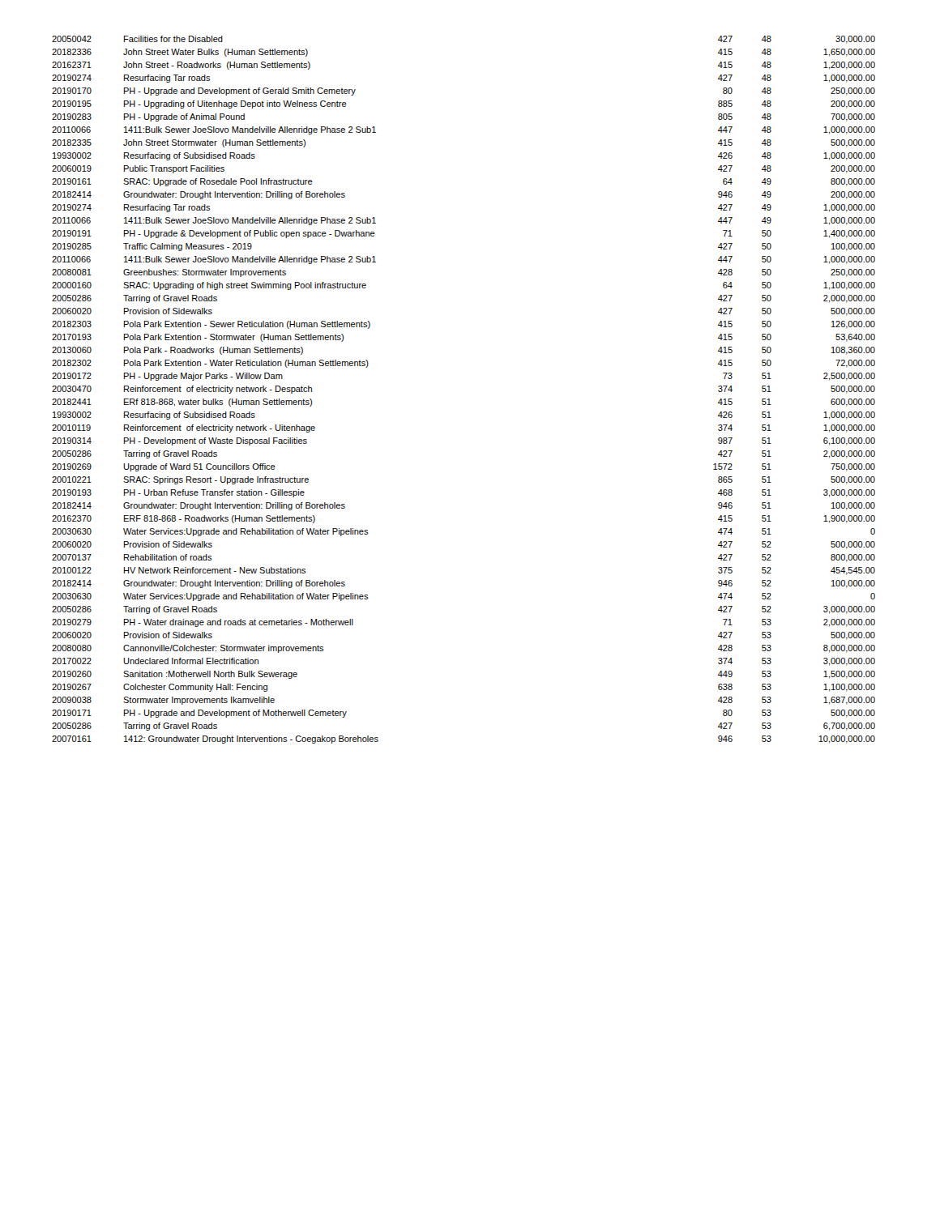| 20050042 | Facilities for the Disabled | 427 | 48 | 30,000.00 |
| 20182336 | John Street Water Bulks (Human Settlements) | 415 | 48 | 1,650,000.00 |
| 20162371 | John Street - Roadworks (Human Settlements) | 415 | 48 | 1,200,000.00 |
| 20190274 | Resurfacing Tar roads | 427 | 48 | 1,000,000.00 |
| 20190170 | PH - Upgrade and Development of Gerald Smith Cemetery | 80 | 48 | 250,000.00 |
| 20190195 | PH - Upgrading of Uitenhage Depot into Welness Centre | 885 | 48 | 200,000.00 |
| 20190283 | PH - Upgrade of Animal Pound | 805 | 48 | 700,000.00 |
| 20110066 | 1411:Bulk Sewer JoeSlovo Mandelville Allenridge Phase 2 Sub1 | 447 | 48 | 1,000,000.00 |
| 20182335 | John Street Stormwater (Human Settlements) | 415 | 48 | 500,000.00 |
| 19930002 | Resurfacing of Subsidised Roads | 426 | 48 | 1,000,000.00 |
| 20060019 | Public Transport Facilities | 427 | 48 | 200,000.00 |
| 20190161 | SRAC: Upgrade of Rosedale Pool Infrastructure | 64 | 49 | 800,000.00 |
| 20182414 | Groundwater: Drought Intervention: Drilling of Boreholes | 946 | 49 | 200,000.00 |
| 20190274 | Resurfacing Tar roads | 427 | 49 | 1,000,000.00 |
| 20110066 | 1411:Bulk Sewer JoeSlovo Mandelville Allenridge Phase 2 Sub1 | 447 | 49 | 1,000,000.00 |
| 20190191 | PH - Upgrade & Development of Public open space - Dwarhane | 71 | 50 | 1,400,000.00 |
| 20190285 | Traffic Calming Measures - 2019 | 427 | 50 | 100,000.00 |
| 20110066 | 1411:Bulk Sewer JoeSlovo Mandelville Allenridge Phase 2 Sub1 | 447 | 50 | 1,000,000.00 |
| 20080081 | Greenbushes: Stormwater Improvements | 428 | 50 | 250,000.00 |
| 20000160 | SRAC: Upgrading of high street Swimming Pool infrastructure | 64 | 50 | 1,100,000.00 |
| 20050286 | Tarring of Gravel Roads | 427 | 50 | 2,000,000.00 |
| 20060020 | Provision of Sidewalks | 427 | 50 | 500,000.00 |
| 20182303 | Pola Park Extention - Sewer Reticulation (Human Settlements) | 415 | 50 | 126,000.00 |
| 20170193 | Pola Park Extention - Stormwater (Human Settlements) | 415 | 50 | 53,640.00 |
| 20130060 | Pola Park - Roadworks (Human Settlements) | 415 | 50 | 108,360.00 |
| 20182302 | Pola Park Extention - Water Reticulation (Human Settlements) | 415 | 50 | 72,000.00 |
| 20190172 | PH - Upgrade Major Parks - Willow Dam | 73 | 51 | 2,500,000.00 |
| 20030470 | Reinforcement of electricity network - Despatch | 374 | 51 | 500,000.00 |
| 20182441 | ERf 818-868, water bulks (Human Settlements) | 415 | 51 | 600,000.00 |
| 19930002 | Resurfacing of Subsidised Roads | 426 | 51 | 1,000,000.00 |
| 20010119 | Reinforcement of electricity network - Uitenhage | 374 | 51 | 1,000,000.00 |
| 20190314 | PH - Development of Waste Disposal Facilities | 987 | 51 | 6,100,000.00 |
| 20050286 | Tarring of Gravel Roads | 427 | 51 | 2,000,000.00 |
| 20190269 | Upgrade of Ward 51 Councillors Office | 1572 | 51 | 750,000.00 |
| 20010221 | SRAC: Springs Resort - Upgrade Infrastructure | 865 | 51 | 500,000.00 |
| 20190193 | PH - Urban Refuse Transfer station - Gillespie | 468 | 51 | 3,000,000.00 |
| 20182414 | Groundwater: Drought Intervention: Drilling of Boreholes | 946 | 51 | 100,000.00 |
| 20162370 | ERF 818-868 - Roadworks (Human Settlements) | 415 | 51 | 1,900,000.00 |
| 20030630 | Water Services:Upgrade and Rehabilitation of Water Pipelines | 474 | 51 | 0 |
| 20060020 | Provision of Sidewalks | 427 | 52 | 500,000.00 |
| 20070137 | Rehabilitation of roads | 427 | 52 | 800,000.00 |
| 20100122 | HV Network Reinforcement - New Substations | 375 | 52 | 454,545.00 |
| 20182414 | Groundwater: Drought Intervention: Drilling of Boreholes | 946 | 52 | 100,000.00 |
| 20030630 | Water Services:Upgrade and Rehabilitation of Water Pipelines | 474 | 52 | 0 |
| 20050286 | Tarring of Gravel Roads | 427 | 52 | 3,000,000.00 |
| 20190279 | PH - Water drainage and roads at cemetaries - Motherwell | 71 | 53 | 2,000,000.00 |
| 20060020 | Provision of Sidewalks | 427 | 53 | 500,000.00 |
| 20080080 | Cannonville/Colchester: Stormwater improvements | 428 | 53 | 8,000,000.00 |
| 20170022 | Undeclared Informal Electrification | 374 | 53 | 3,000,000.00 |
| 20190260 | Sanitation :Motherwell North Bulk Sewerage | 449 | 53 | 1,500,000.00 |
| 20190267 | Colchester Community Hall: Fencing | 638 | 53 | 1,100,000.00 |
| 20090038 | Stormwater Improvements Ikamvelihle | 428 | 53 | 1,687,000.00 |
| 20190171 | PH - Upgrade and Development of Motherwell Cemetery | 80 | 53 | 500,000.00 |
| 20050286 | Tarring of Gravel Roads | 427 | 53 | 6,700,000.00 |
| 20070161 | 1412: Groundwater Drought Interventions - Coegakop Boreholes | 946 | 53 | 10,000,000.00 |